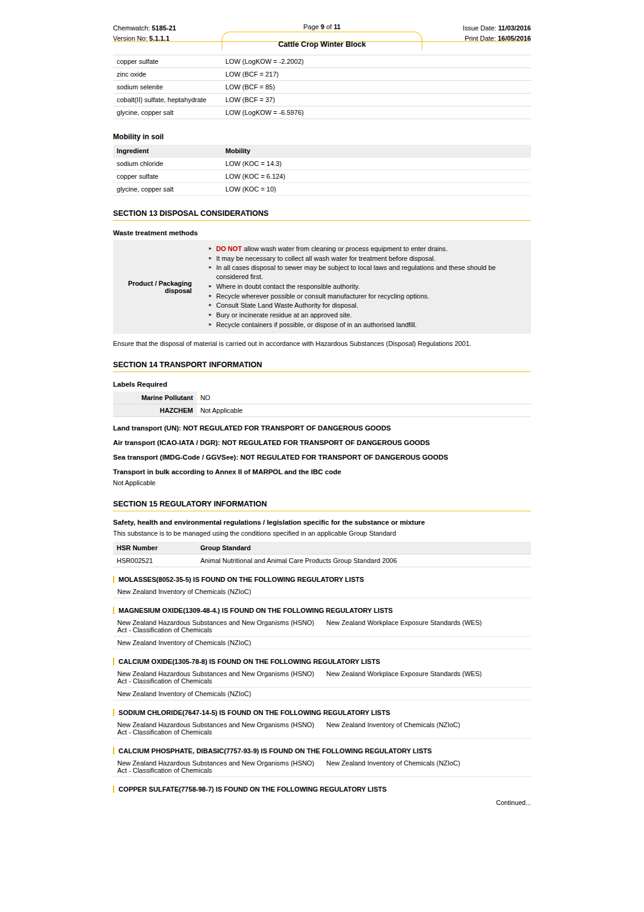Chemwatch: 5185-21
Version No: 5.1.1.1
Page 9 of 11
Cattle Crop Winter Block
Issue Date: 11/03/2016
Print Date: 16/05/2016
| copper sulfate | LOW (LogKOW = -2.2002) |
| zinc oxide | LOW (BCF = 217) |
| sodium selenite | LOW (BCF = 85) |
| cobalt(II) sulfate, heptahydrate | LOW (BCF = 37) |
| glycine, copper salt | LOW (LogKOW = -6.5976) |
Mobility in soil
| Ingredient | Mobility |
| sodium chloride | LOW (KOC = 14.3) |
| copper sulfate | LOW (KOC = 6.124) |
| glycine, copper salt | LOW (KOC = 10) |
SECTION 13 DISPOSAL CONSIDERATIONS
Waste treatment methods
| Product / Packaging disposal | DO NOT allow wash water from cleaning or process equipment to enter drains. It may be necessary to collect all wash water for treatment before disposal. In all cases disposal to sewer may be subject to local laws and regulations and these should be considered first. Where in doubt contact the responsible authority. Recycle wherever possible or consult manufacturer for recycling options. Consult State Land Waste Authority for disposal. Bury or incinerate residue at an approved site. Recycle containers if possible, or dispose of in an authorised landfill. |
Ensure that the disposal of material is carried out in accordance with Hazardous Substances (Disposal) Regulations 2001.
SECTION 14 TRANSPORT INFORMATION
Labels Required
| Marine Pollutant | NO |
| HAZCHEM | Not Applicable |
Land transport (UN): NOT REGULATED FOR TRANSPORT OF DANGEROUS GOODS
Air transport (ICAO-IATA / DGR): NOT REGULATED FOR TRANSPORT OF DANGEROUS GOODS
Sea transport (IMDG-Code / GGVSee): NOT REGULATED FOR TRANSPORT OF DANGEROUS GOODS
Transport in bulk according to Annex II of MARPOL and the IBC code
Not Applicable
SECTION 15 REGULATORY INFORMATION
Safety, health and environmental regulations / legislation specific for the substance or mixture
This substance is to be managed using the conditions specified in an applicable Group Standard
| HSR Number | Group Standard |
| HSR002521 | Animal Nutritional and Animal Care Products Group Standard 2006 |
MOLASSES(8052-35-5) IS FOUND ON THE FOLLOWING REGULATORY LISTS
| New Zealand Inventory of Chemicals (NZIoC) | |
MAGNESIUM OXIDE(1309-48-4.) IS FOUND ON THE FOLLOWING REGULATORY LISTS
| New Zealand Hazardous Substances and New Organisms (HSNO) Act - Classification of Chemicals | New Zealand Workplace Exposure Standards (WES) |
| New Zealand Inventory of Chemicals (NZIoC) | |
CALCIUM OXIDE(1305-78-8) IS FOUND ON THE FOLLOWING REGULATORY LISTS
| New Zealand Hazardous Substances and New Organisms (HSNO) Act - Classification of Chemicals | New Zealand Workplace Exposure Standards (WES) |
| New Zealand Inventory of Chemicals (NZIoC) | |
SODIUM CHLORIDE(7647-14-5) IS FOUND ON THE FOLLOWING REGULATORY LISTS
| New Zealand Hazardous Substances and New Organisms (HSNO) Act - Classification of Chemicals | New Zealand Inventory of Chemicals (NZIoC) |
CALCIUM PHOSPHATE, DIBASIC(7757-93-9) IS FOUND ON THE FOLLOWING REGULATORY LISTS
| New Zealand Hazardous Substances and New Organisms (HSNO) Act - Classification of Chemicals | New Zealand Inventory of Chemicals (NZIoC) |
COPPER SULFATE(7758-98-7) IS FOUND ON THE FOLLOWING REGULATORY LISTS
Continued...